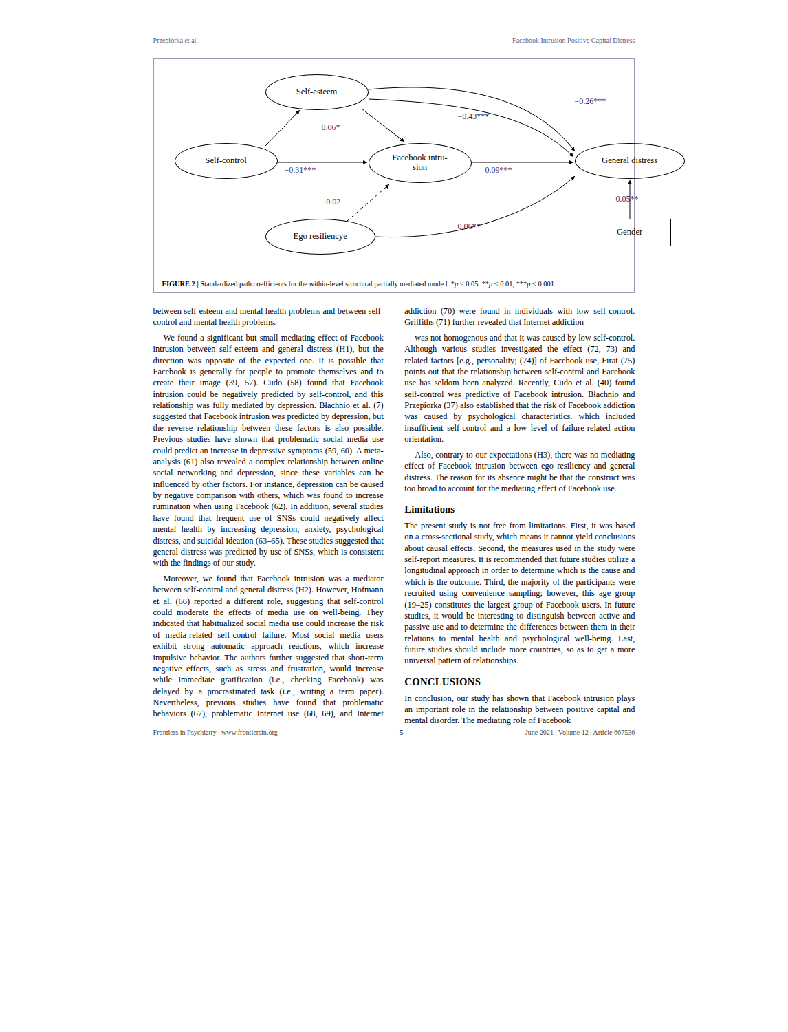Przepiórka et al.
Facebook Intrusion Positive Capital Distress
Self-esteem
Self-control
Facebook intru-
sion
General distress
Ego resiliencye
Gender
0.06*
−0.43***
−0.26***
−0.31***
0.09***
−0.02
0.06**
0.05**
FIGURE 2 | Standardized path coefficients for the within-level structural partially mediated mode l. *p < 0.05. **p < 0.01, ***p < 0.001.
between self-esteem and mental health problems and between self-control and mental health problems.
We found a significant but small mediating effect of Facebook intrusion between self-esteem and general distress (H1), but the direction was opposite of the expected one. It is possible that Facebook is generally for people to promote themselves and to create their image (39, 57). Cudo (58) found that Facebook intrusion could be negatively predicted by self-control, and this relationship was fully mediated by depression. Błachnio et al. (7) suggested that Facebook intrusion was predicted by depression, but the reverse relationship between these factors is also possible. Previous studies have shown that problematic social media use could predict an increase in depressive symptoms (59, 60). A meta-analysis (61) also revealed a complex relationship between online social networking and depression, since these variables can be influenced by other factors. For instance, depression can be caused by negative comparison with others, which was found to increase rumination when using Facebook (62). In addition, several studies have found that frequent use of SNSs could negatively affect mental health by increasing depression, anxiety, psychological distress, and suicidal ideation (63–65). These studies suggested that general distress was predicted by use of SNSs, which is consistent with the findings of our study.
Moreover, we found that Facebook intrusion was a mediator between self-control and general distress (H2). However, Hofmann et al. (66) reported a different role, suggesting that self-control could moderate the effects of media use on well-being. They indicated that habitualized social media use could increase the risk of media-related self-control failure. Most social media users exhibit strong automatic approach reactions, which increase impulsive behavior. The authors further suggested that short-term negative effects, such as stress and frustration, would increase while immediate gratification (i.e., checking Facebook) was delayed by a procrastinated task (i.e., writing a term paper). Nevertheless, previous studies have found that problematic behaviors (67), problematic Internet use (68, 69), and Internet addiction (70) were found in individuals with low self-control. Griffiths (71) further revealed that Internet addiction
was not homogenous and that it was caused by low self-control. Although various studies investigated the effect (72, 73) and related factors [e.g., personality; (74)] of Facebook use, Firat (75) points out that the relationship between self-control and Facebook use has seldom been analyzed. Recently, Cudo et al. (40) found self-control was predictive of Facebook intrusion. Błachnio and Przepiorka (37) also established that the risk of Facebook addiction was caused by psychological characteristics. which included insufficient self-control and a low level of failure-related action orientation.
Also, contrary to our expectations (H3), there was no mediating effect of Facebook intrusion between ego resiliency and general distress. The reason for its absence might be that the construct was too broad to account for the mediating effect of Facebook use.
Limitations
The present study is not free from limitations. First, it was based on a cross-sectional study, which means it cannot yield conclusions about causal effects. Second, the measures used in the study were self-report measures. It is recommended that future studies utilize a longitudinal approach in order to determine which is the cause and which is the outcome. Third, the majority of the participants were recruited using convenience sampling; however, this age group (19–25) constitutes the largest group of Facebook users. In future studies, it would be interesting to distinguish between active and passive use and to determine the differences between them in their relations to mental health and psychological well-being. Last, future studies should include more countries, so as to get a more universal pattern of relationships.
CONCLUSIONS
In conclusion, our study has shown that Facebook intrusion plays an important role in the relationship between positive capital and mental disorder. The mediating role of Facebook
Frontiers in Psychiatry | www.frontiersin.org
5
June 2021 | Volume 12 | Article 667536